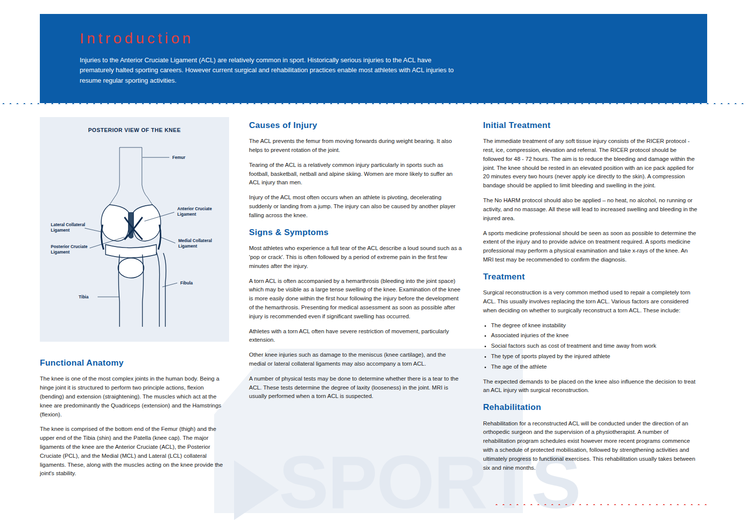SPORTS
Introduction
Injuries to the Anterior Cruciate Ligament (ACL) are relatively common in sport. Historically serious injuries to the ACL have prematurely halted sporting careers. However current surgical and rehabilitation practices enable most athletes with ACL injuries to resume regular sporting activities.
POSTERIOR VIEW OF THE KNEE
Femur Anterior Cruciate Ligament Medial Collateral Ligament Lateral Collateral Ligament Posterior Cruciate Ligament Fibula Tibia
Functional Anatomy
The knee is one of the most complex joints in the human body. Being a hinge joint it is structured to perform two principle actions, flexion (bending) and extension (straightening). The muscles which act at the knee are predominantly the Quadriceps (extension) and the Hamstrings (flexion).
The knee is comprised of the bottom end of the Femur (thigh) and the upper end of the Tibia (shin) and the Patella (knee cap). The major ligaments of the knee are the Anterior Cruciate (ACL), the Posterior Cruciate (PCL), and the Medial (MCL) and Lateral (LCL) collateral ligaments. These, along with the muscles acting on the knee provide the joint's stability.
Causes of Injury
The ACL prevents the femur from moving forwards during weight bearing. It also helps to prevent rotation of the joint.
Tearing of the ACL is a relatively common injury particularly in sports such as football, basketball, netball and alpine skiing. Women are more likely to suffer an ACL injury than men.
Injury of the ACL most often occurs when an athlete is pivoting, decelerating suddenly or landing from a jump. The injury can also be caused by another player falling across the knee.
Signs & Symptoms
Most athletes who experience a full tear of the ACL describe a loud sound such as a 'pop or crack'. This is often followed by a period of extreme pain in the first few minutes after the injury.
A torn ACL is often accompanied by a hemarthrosis (bleeding into the joint space) which may be visible as a large tense swelling of the knee. Examination of the knee is more easily done within the first hour following the injury before the development of the hemarthrosis. Presenting for medical assessment as soon as possible after injury is recommended even if significant swelling has occurred.
Athletes with a torn ACL often have severe restriction of movement, particularly extension.
Other knee injuries such as damage to the meniscus (knee cartilage), and the medial or lateral collateral ligaments may also accompany a torn ACL.
A number of physical tests may be done to determine whether there is a tear to the ACL. These tests determine the degree of laxity (looseness) in the joint. MRI is usually performed when a torn ACL is suspected.
Initial Treatment
The immediate treatment of any soft tissue injury consists of the RICER protocol - rest, ice, compression, elevation and referral. The RICER protocol should be followed for 48 - 72 hours. The aim is to reduce the bleeding and damage within the joint. The knee should be rested in an elevated position with an ice pack applied for 20 minutes every two hours (never apply ice directly to the skin). A compression bandage should be applied to limit bleeding and swelling in the joint.
The No HARM protocol should also be applied – no heat, no alcohol, no running or activity, and no massage. All these will lead to increased swelling and bleeding in the injured area.
A sports medicine professional should be seen as soon as possible to determine the extent of the injury and to provide advice on treatment required. A sports medicine professional may perform a physical examination and take x-rays of the knee. An MRI test may be recommended to confirm the diagnosis.
Treatment
Surgical reconstruction is a very common method used to repair a completely torn ACL. This usually involves replacing the torn ACL. Various factors are considered when deciding on whether to surgically reconstruct a torn ACL. These include:
The degree of knee instability
Associated injuries of the knee
Social factors such as cost of treatment and time away from work
The type of sports played by the injured athlete
The age of the athlete
The expected demands to be placed on the knee also influence the decision to treat an ACL injury with surgical reconstruction.
Rehabilitation
Rehabilitation for a reconstructed ACL will be conducted under the direction of an orthopedic surgeon and the supervision of a physiotherapist. A number of rehabilitation program schedules exist however more recent programs commence with a schedule of protected mobilisation, followed by strengthening activities and ultimately progress to functional exercises. This rehabilitation usually takes between six and nine months.